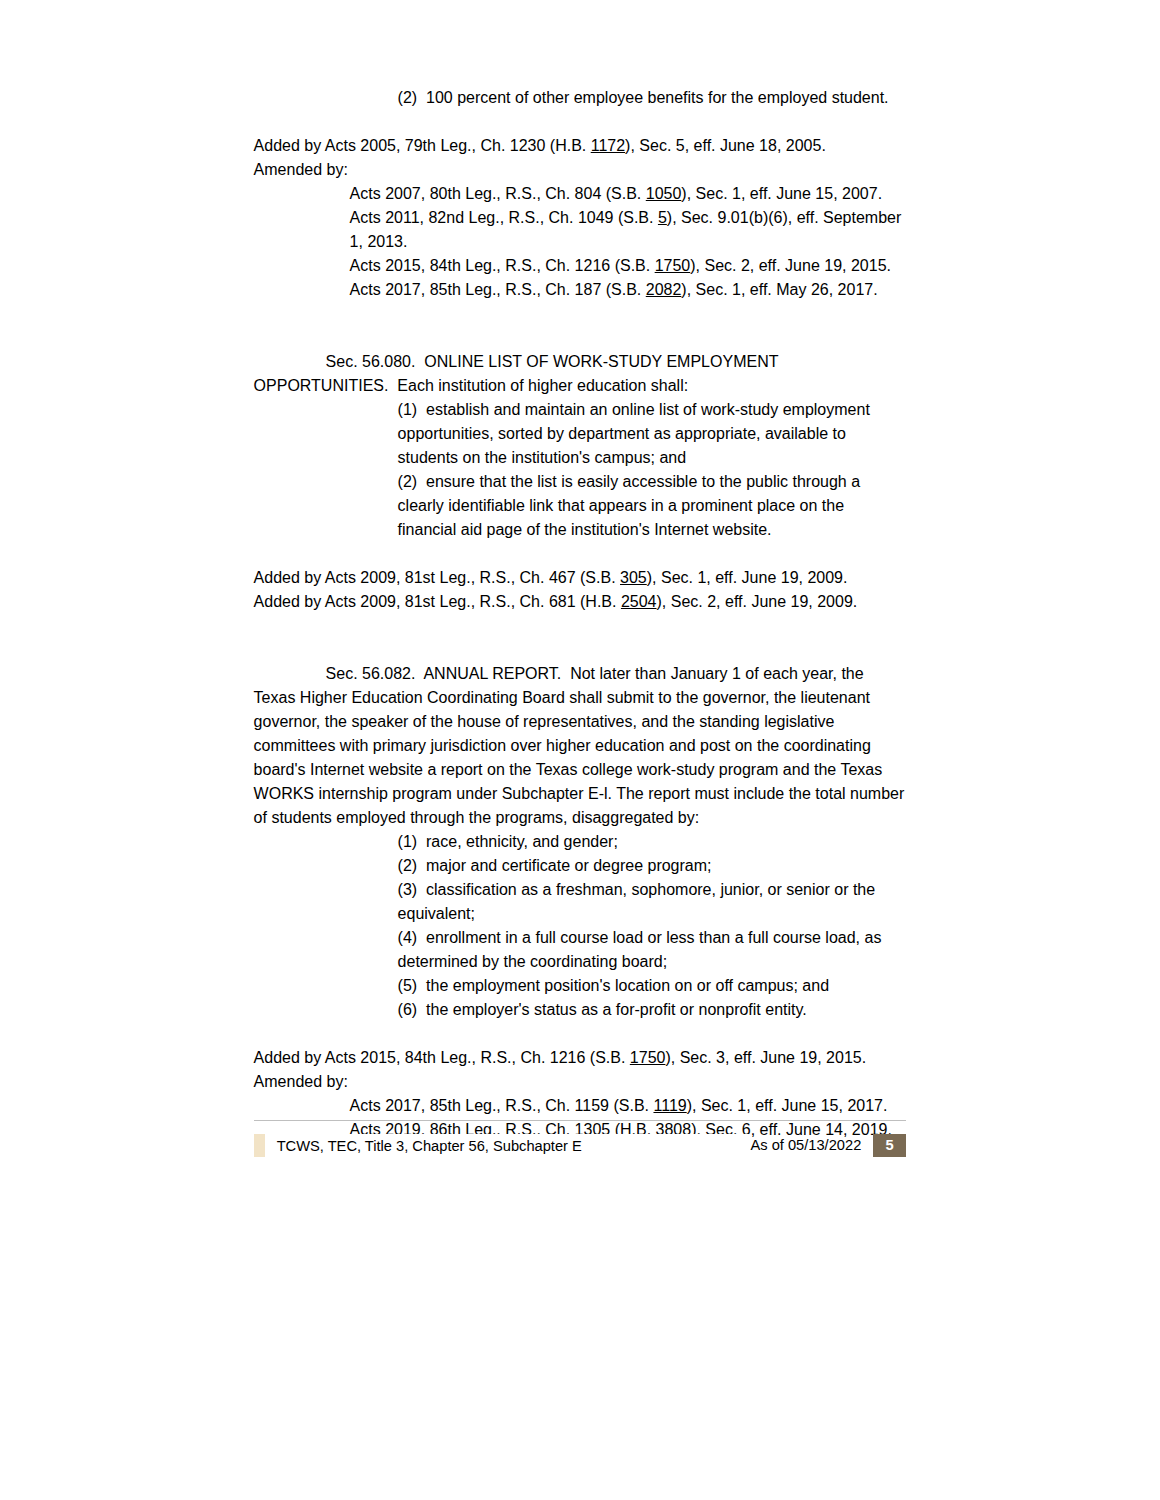(2) 100 percent of other employee benefits for the employed student.
Added by Acts 2005, 79th Leg., Ch. 1230 (H.B. 1172), Sec. 5, eff. June 18, 2005.
Amended by:
Acts 2007, 80th Leg., R.S., Ch. 804 (S.B. 1050), Sec. 1, eff. June 15, 2007.
Acts 2011, 82nd Leg., R.S., Ch. 1049 (S.B. 5), Sec. 9.01(b)(6), eff. September 1, 2013.
Acts 2015, 84th Leg., R.S., Ch. 1216 (S.B. 1750), Sec. 2, eff. June 19, 2015.
Acts 2017, 85th Leg., R.S., Ch. 187 (S.B. 2082), Sec. 1, eff. May 26, 2017.
Sec. 56.080. ONLINE LIST OF WORK-STUDY EMPLOYMENT OPPORTUNITIES. Each institution of higher education shall:
(1) establish and maintain an online list of work-study employment opportunities, sorted by department as appropriate, available to students on the institution's campus; and
(2) ensure that the list is easily accessible to the public through a clearly identifiable link that appears in a prominent place on the financial aid page of the institution's Internet website.
Added by Acts 2009, 81st Leg., R.S., Ch. 467 (S.B. 305), Sec. 1, eff. June 19, 2009.
Added by Acts 2009, 81st Leg., R.S., Ch. 681 (H.B. 2504), Sec. 2, eff. June 19, 2009.
Sec. 56.082. ANNUAL REPORT. Not later than January 1 of each year, the Texas Higher Education Coordinating Board shall submit to the governor, the lieutenant governor, the speaker of the house of representatives, and the standing legislative committees with primary jurisdiction over higher education and post on the coordinating board's Internet website a report on the Texas college work-study program and the Texas WORKS internship program under Subchapter E-l. The report must include the total number of students employed through the programs, disaggregated by:
(1) race, ethnicity, and gender;
(2) major and certificate or degree program;
(3) classification as a freshman, sophomore, junior, or senior or the equivalent;
(4) enrollment in a full course load or less than a full course load, as determined by the coordinating board;
(5) the employment position's location on or off campus; and
(6) the employer's status as a for-profit or nonprofit entity.
Added by Acts 2015, 84th Leg., R.S., Ch. 1216 (S.B. 1750), Sec. 3, eff. June 19, 2015.
Amended by:
Acts 2017, 85th Leg., R.S., Ch. 1159 (S.B. 1119), Sec. 1, eff. June 15, 2017.
Acts 2019, 86th Leg., R.S., Ch. 1305 (H.B. 3808), Sec. 6, eff. June 14, 2019.
TCWS, TEC, Title 3, Chapter 56, Subchapter E
As of 05/13/2022
5